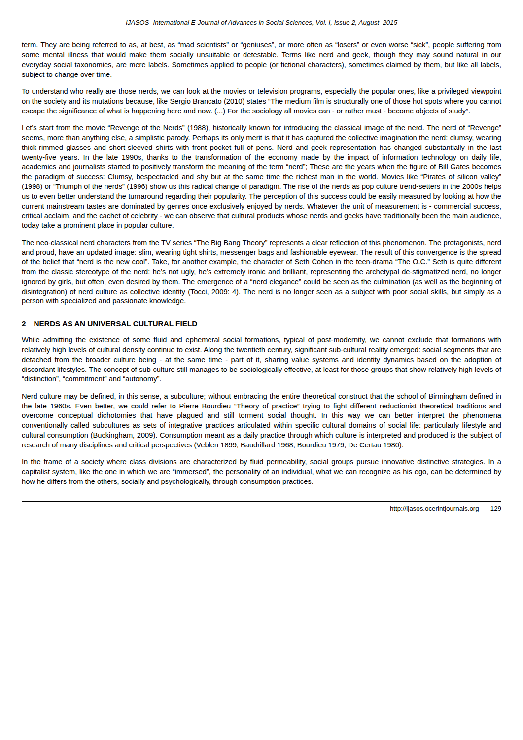IJASOS- International E-Journal of Advances in Social Sciences, Vol. I, Issue 2, August 2015
term. They are being referred to as, at best, as “mad scientists” or “geniuses”, or more often as “losers” or even worse “sick”, people suffering from some mental illness that would make them socially unsuitable or detestable. Terms like nerd and geek, though they may sound natural in our everyday social taxonomies, are mere labels. Sometimes applied to people (or fictional characters), sometimes claimed by them, but like all labels, subject to change over time.
To understand who really are those nerds, we can look at the movies or television programs, especially the popular ones, like a privileged viewpoint on the society and its mutations because, like Sergio Brancato (2010) states “The medium film is structurally one of those hot spots where you cannot escape the significance of what is happening here and now. (...) For the sociology all movies can - or rather must - become objects of study”.
Let’s start from the movie “Revenge of the Nerds” (1988), historically known for introducing the classical image of the nerd. The nerd of “Revenge” seems, more than anything else, a simplistic parody. Perhaps its only merit is that it has captured the collective imagination the nerd: clumsy, wearing thick-rimmed glasses and short-sleeved shirts with front pocket full of pens. Nerd and geek representation has changed substantially in the last twenty-five years. In the late 1990s, thanks to the transformation of the economy made by the impact of information technology on daily life, academics and journalists started to positively transform the meaning of the term “nerd”; These are the years when the figure of Bill Gates becomes the paradigm of success: Clumsy, bespectacled and shy but at the same time the richest man in the world. Movies like “Pirates of silicon valley” (1998) or “Triumph of the nerds” (1996) show us this radical change of paradigm. The rise of the nerds as pop culture trend-setters in the 2000s helps us to even better understand the turnaround regarding their popularity. The perception of this success could be easily measured by looking at how the current mainstream tastes are dominated by genres once exclusively enjoyed by nerds. Whatever the unit of measurement is - commercial success, critical acclaim, and the cachet of celebrity - we can observe that cultural products whose nerds and geeks have traditionally been the main audience, today take a prominent place in popular culture.
The neo-classical nerd characters from the TV series “The Big Bang Theory” represents a clear reflection of this phenomenon. The protagonists, nerd and proud, have an updated image: slim, wearing tight shirts, messenger bags and fashionable eyewear. The result of this convergence is the spread of the belief that “nerd is the new cool”. Take, for another example, the character of Seth Cohen in the teen-drama “The O.C.” Seth is quite different from the classic stereotype of the nerd: he’s not ugly, he’s extremely ironic and brilliant, representing the archetypal de-stigmatized nerd, no longer ignored by girls, but often, even desired by them. The emergence of a “nerd elegance” could be seen as the culmination (as well as the beginning of disintegration) of nerd culture as collective identity (Tocci, 2009: 4). The nerd is no longer seen as a subject with poor social skills, but simply as a person with specialized and passionate knowledge.
2 NERDS AS AN UNIVERSAL CULTURAL FIELD
While admitting the existence of some fluid and ephemeral social formations, typical of post-modernity, we cannot exclude that formations with relatively high levels of cultural density continue to exist. Along the twentieth century, significant sub-cultural reality emerged: social segments that are detached from the broader culture being - at the same time - part of it, sharing value systems and identity dynamics based on the adoption of discordant lifestyles. The concept of sub-culture still manages to be sociologically effective, at least for those groups that show relatively high levels of “distinction”, “commitment” and “autonomy”.
Nerd culture may be defined, in this sense, a subculture; without embracing the entire theoretical construct that the school of Birmingham defined in the late 1960s. Even better, we could refer to Pierre Bourdieu “Theory of practice” trying to fight different reductionist theoretical traditions and overcome conceptual dichotomies that have plagued and still torment social thought. In this way we can better interpret the phenomena conventionally called subcultures as sets of integrative practices articulated within specific cultural domains of social life: particularly lifestyle and cultural consumption (Buckingham, 2009). Consumption meant as a daily practice through which culture is interpreted and produced is the subject of research of many disciplines and critical perspectives (Veblen 1899, Baudrillard 1968, Bourdieu 1979, De Certau 1980).
In the frame of a society where class divisions are characterized by fluid permeability, social groups pursue innovative distinctive strategies. In a capitalist system, like the one in which we are “immersed”, the personality of an individual, what we can recognize as his ego, can be determined by how he differs from the others, socially and psychologically, through consumption practices.
http://ijasos.ocerintjournals.org 129